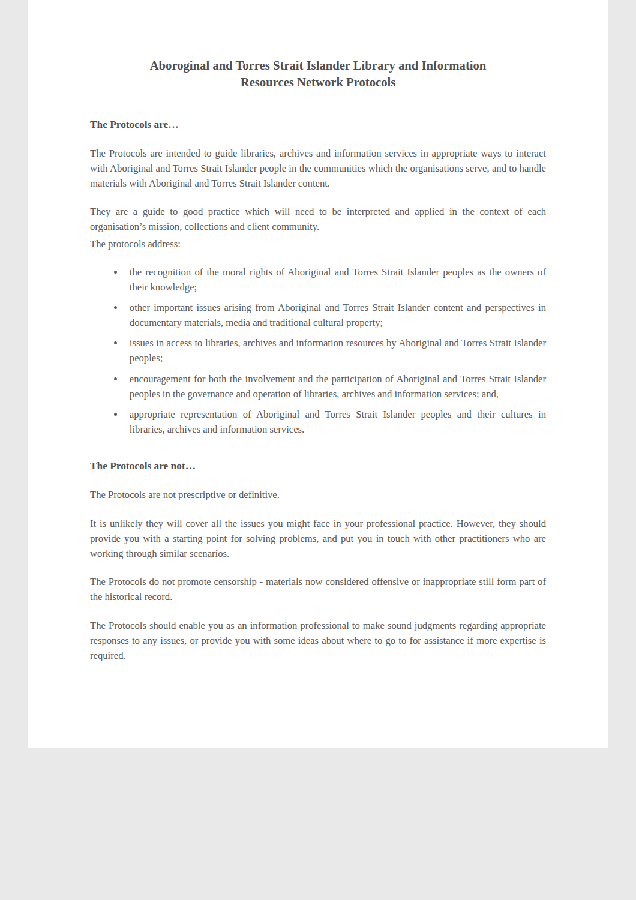Aboroginal and Torres Strait Islander Library and Information
Resources Network Protocols
The Protocols are…
The Protocols are intended to guide libraries, archives and information services in appropriate ways to interact with Aboriginal and Torres Strait Islander people in the communities which the organisations serve, and to handle materials with Aboriginal and Torres Strait Islander content.
They are a guide to good practice which will need to be interpreted and applied in the context of each organisation’s mission, collections and client community.
The protocols address:
the recognition of the moral rights of Aboriginal and Torres Strait Islander peoples as the owners of their knowledge;
other important issues arising from Aboriginal and Torres Strait Islander content and perspectives in documentary materials, media and traditional cultural property;
issues in access to libraries, archives and information resources by Aboriginal and Torres Strait Islander peoples;
encouragement for both the involvement and the participation of Aboriginal and Torres Strait Islander peoples in the governance and operation of libraries, archives and information services; and,
appropriate representation of Aboriginal and Torres Strait Islander peoples and their cultures in libraries, archives and information services.
The Protocols are not…
The Protocols are not prescriptive or definitive.
It is unlikely they will cover all the issues you might face in your professional practice. However, they should provide you with a starting point for solving problems, and put you in touch with other practitioners who are working through similar scenarios.
The Protocols do not promote censorship - materials now considered offensive or inappropriate still form part of the historical record.
The Protocols should enable you as an information professional to make sound judgments regarding appropriate responses to any issues, or provide you with some ideas about where to go to for assistance if more expertise is required.